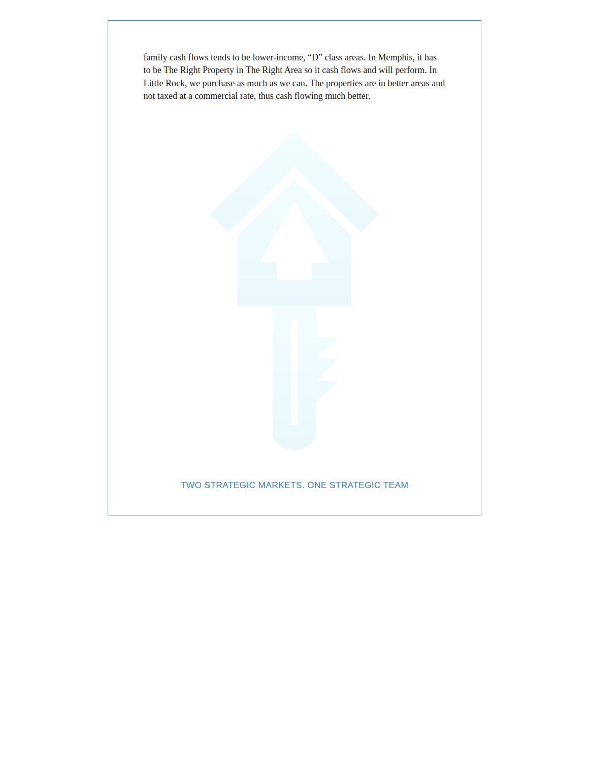family cash flows tends to be lower-income, “D” class areas. In Memphis, it has to be The Right Property in The Right Area so it cash flows and will perform. In Little Rock, we purchase as much as we can. The properties are in better areas and not taxed at a commercial rate, thus cash flowing much better.
TWO STRATEGIC MARKETS. ONE STRATEGIC TEAM